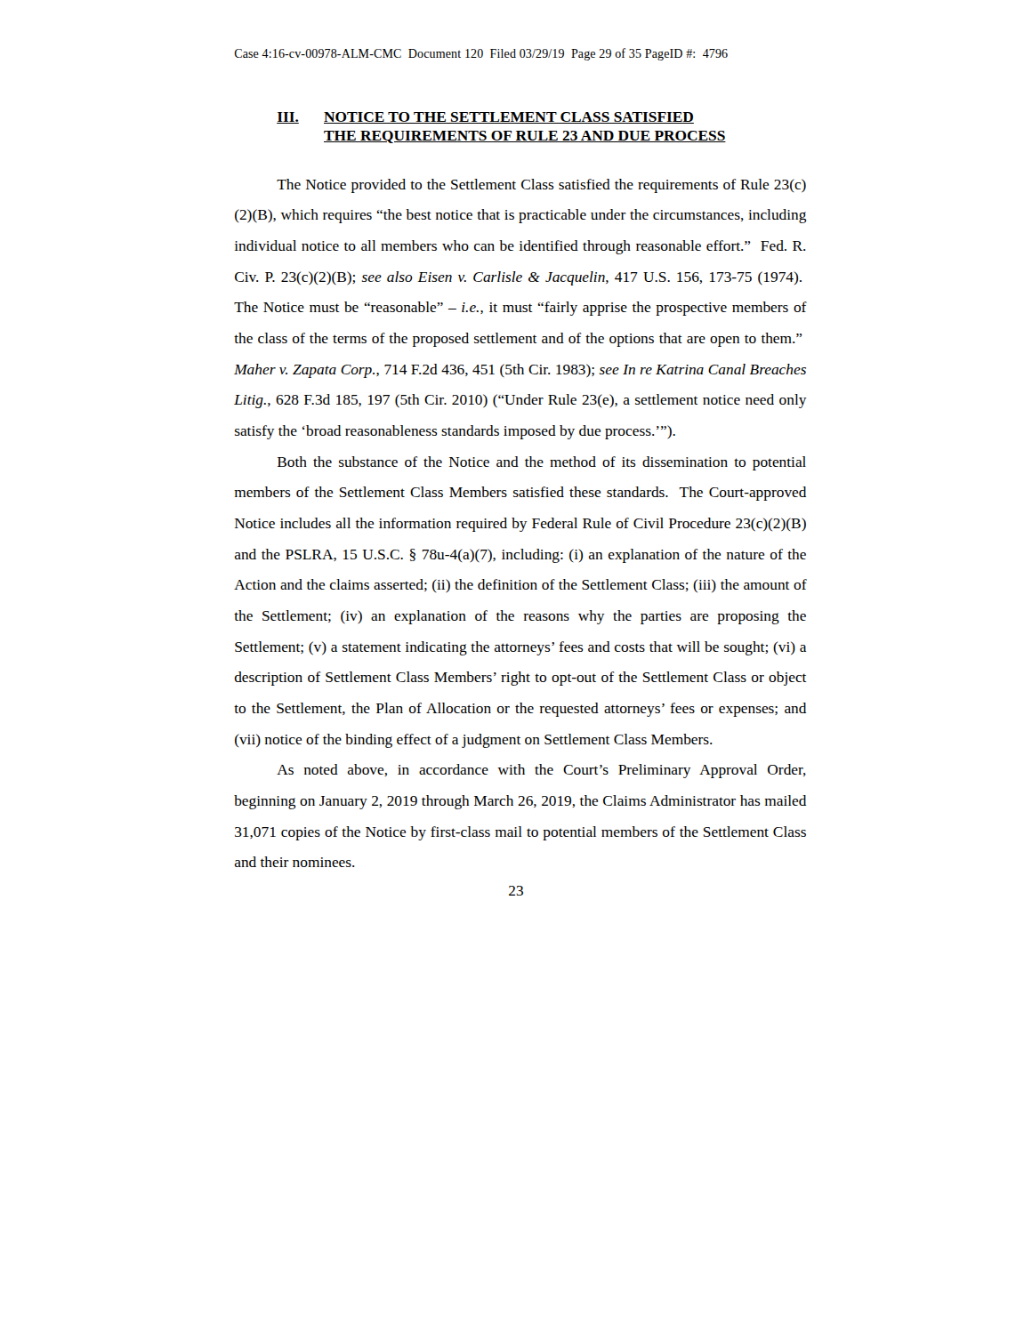Case 4:16-cv-00978-ALM-CMC Document 120 Filed 03/29/19 Page 29 of 35 PageID #: 4796
III.
NOTICE TO THE SETTLEMENT CLASS SATISFIED
THE REQUIREMENTS OF RULE 23 AND DUE PROCESS
The Notice provided to the Settlement Class satisfied the requirements of Rule 23(c)(2)(B), which requires “the best notice that is practicable under the circumstances, including individual notice to all members who can be identified through reasonable effort.” Fed. R. Civ. P. 23(c)(2)(B); see also Eisen v. Carlisle & Jacquelin, 417 U.S. 156, 173-75 (1974). The Notice must be “reasonable” – i.e., it must “fairly apprise the prospective members of the class of the terms of the proposed settlement and of the options that are open to them.” Maher v. Zapata Corp., 714 F.2d 436, 451 (5th Cir. 1983); see In re Katrina Canal Breaches Litig., 628 F.3d 185, 197 (5th Cir. 2010) (“Under Rule 23(e), a settlement notice need only satisfy the ‘broad reasonableness standards imposed by due process.’”).
Both the substance of the Notice and the method of its dissemination to potential members of the Settlement Class Members satisfied these standards. The Court-approved Notice includes all the information required by Federal Rule of Civil Procedure 23(c)(2)(B) and the PSLRA, 15 U.S.C. § 78u-4(a)(7), including: (i) an explanation of the nature of the Action and the claims asserted; (ii) the definition of the Settlement Class; (iii) the amount of the Settlement; (iv) an explanation of the reasons why the parties are proposing the Settlement; (v) a statement indicating the attorneys’ fees and costs that will be sought; (vi) a description of Settlement Class Members’ right to opt-out of the Settlement Class or object to the Settlement, the Plan of Allocation or the requested attorneys’ fees or expenses; and (vii) notice of the binding effect of a judgment on Settlement Class Members.
As noted above, in accordance with the Court’s Preliminary Approval Order, beginning on January 2, 2019 through March 26, 2019, the Claims Administrator has mailed 31,071 copies of the Notice by first-class mail to potential members of the Settlement Class and their nominees.
23